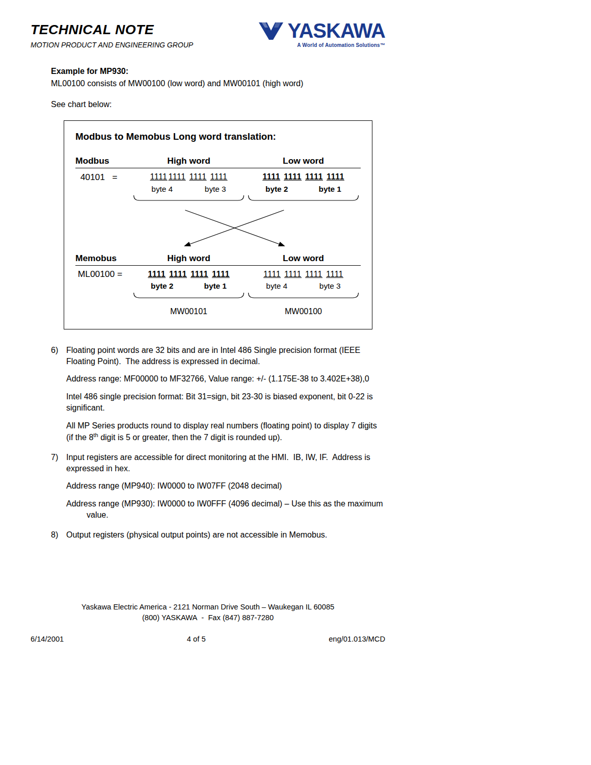TECHNICAL NOTE
MOTION PRODUCT AND ENGINEERING GROUP
YASKAWA
A World of Automation Solutions™
Example for MP930:
ML00100 consists of MW00100 (low word) and MW00101 (high word)
See chart below:
Modbus to Memobus Long word translation:
| Modbus | High word | Low word |
| 40101 = | 1111 1111 1111 1111 | 1111 1111 1111 1111 |
| | byte 4 byte 3 | byte 2 byte 1 |
| Memobus | High word | Low word |
| ML00100 = | 1111 1111 1111 1111 | 1111 1111 1111 1111 |
| | byte 2 byte 1 | byte 4 byte 3 |
| | MW00101 | MW00100 |
6)
Floating point words are 32 bits and are in Intel 486 Single precision format (IEEE Floating Point). The address is expressed in decimal.
Address range: MF00000 to MF32766, Value range: +/- (1.175E-38 to 3.402E+38),0
Intel 486 single precision format: Bit 31=sign, bit 23-30 is biased exponent, bit 0-22 is significant.
All MP Series products round to display real numbers (floating point) to display 7 digits (if the 8th digit is 5 or greater, then the 7 digit is rounded up).
7)
Input registers are accessible for direct monitoring at the HMI. IB, IW, IF. Address is expressed in hex.
Address range (MP940): IW0000 to IW07FF (2048 decimal)
Address range (MP930): IW0000 to IW0FFF (4096 decimal) – Use this as the maximum value.
8)
Output registers (physical output points) are not accessible in Memobus.
Yaskawa Electric America - 2121 Norman Drive South – Waukegan IL 60085
(800) YASKAWA - Fax (847) 887-7280
6/14/2001 4 of 5 eng/01.013/MCD